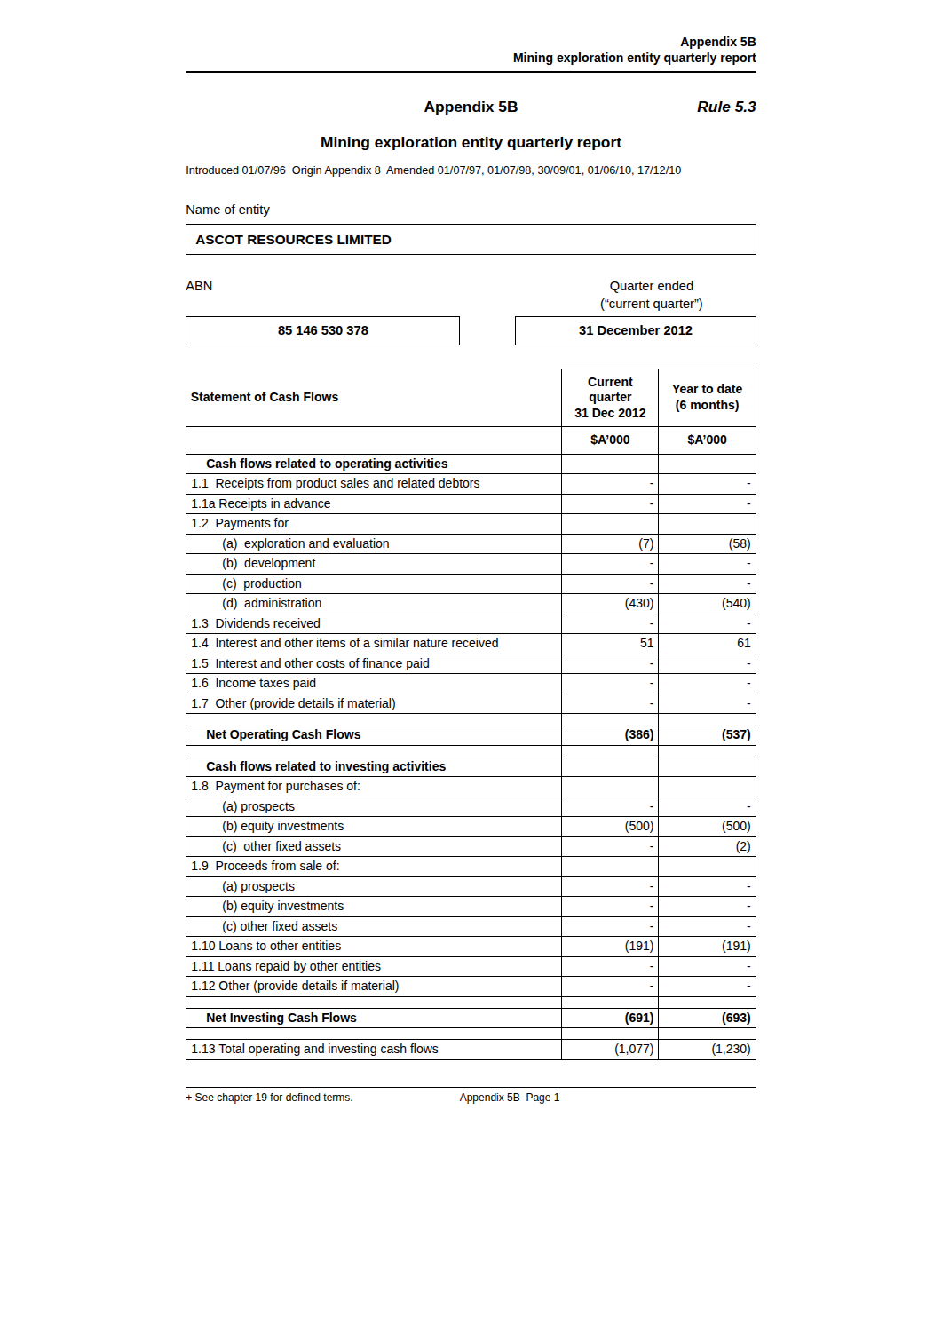Appendix 5B
Mining exploration entity quarterly report
Appendix 5B Rule 5.3
Mining exploration entity quarterly report
Introduced 01/07/96 Origin Appendix 8 Amended 01/07/97, 01/07/98, 30/09/01, 01/06/10, 17/12/10
Name of entity
ASCOT RESOURCES LIMITED
ABN
Quarter ended
(“current quarter”)
85 146 530 378
31 December 2012
| Statement of Cash Flows | Current quarter 31 Dec 2012 | Year to date (6 months) |
| --- | --- | --- |
| | $A’000 | $A’000 |
| Cash flows related to operating activities | | |
| 1.1 Receipts from product sales and related debtors | - | - |
| 1.1a Receipts in advance | - | - |
| 1.2 Payments for | | |
| (a) exploration and evaluation | (7) | (58) |
| (b) development | - | - |
| (c) production | - | - |
| (d) administration | (430) | (540) |
| 1.3 Dividends received | - | - |
| 1.4 Interest and other items of a similar nature received | 51 | 61 |
| 1.5 Interest and other costs of finance paid | - | - |
| 1.6 Income taxes paid | - | - |
| 1.7 Other (provide details if material) | - | - |
| Net Operating Cash Flows | (386) | (537) |
| Cash flows related to investing activities | | |
| 1.8 Payment for purchases of: | | |
| (a) prospects | - | - |
| (b) equity investments | (500) | (500) |
| (c) other fixed assets | - | (2) |
| 1.9 Proceeds from sale of: | | |
| (a) prospects | - | - |
| (b) equity investments | - | - |
| (c) other fixed assets | - | - |
| 1.10 Loans to other entities | (191) | (191) |
| 1.11 Loans repaid by other entities | - | - |
| 1.12 Other (provide details if material) | - | - |
| Net Investing Cash Flows | (691) | (693) |
| 1.13 Total operating and investing cash flows | (1,077) | (1,230) |
+ See chapter 19 for defined terms.
Appendix 5B Page 1